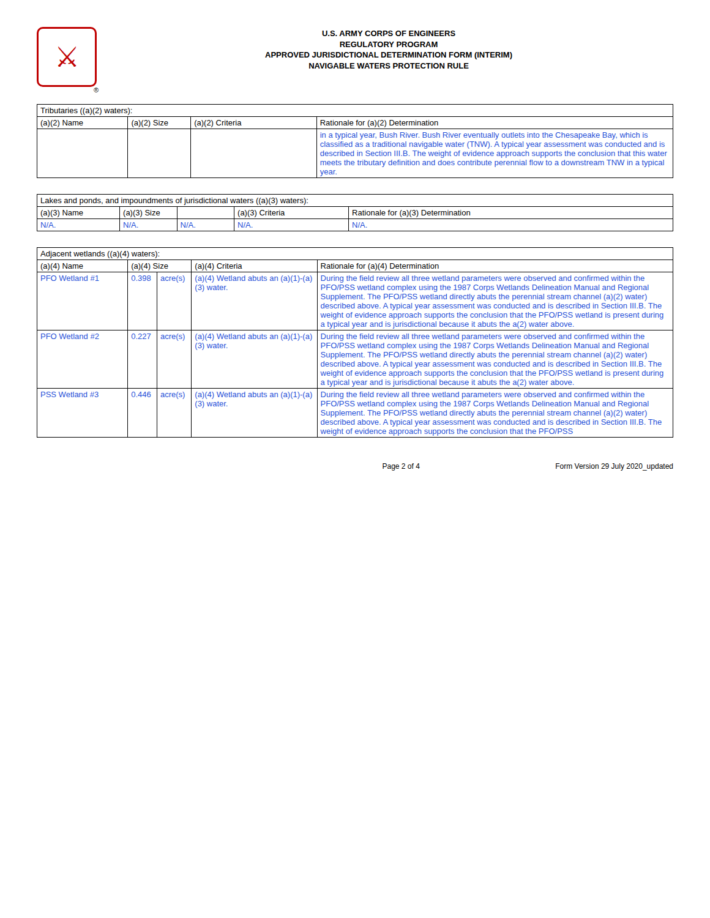⚔ ®
U.S. ARMY CORPS OF ENGINEERS
REGULATORY PROGRAM
APPROVED JURISDICTIONAL DETERMINATION FORM (INTERIM)
NAVIGABLE WATERS PROTECTION RULE
| Tributaries ((a)(2) waters): |
| (a)(2) Name | (a)(2) Size | (a)(2) Criteria | Rationale for (a)(2) Determination |
| | | | in a typical year, Bush River. Bush River eventually outlets into the Chesapeake Bay, which is classified as a traditional navigable water (TNW). A typical year assessment was conducted and is described in Section III.B. The weight of evidence approach supports the conclusion that this water meets the tributary definition and does contribute perennial flow to a downstream TNW in a typical year. |
| Lakes and ponds, and impoundments of jurisdictional waters ((a)(3) waters): |
| (a)(3) Name | (a)(3) Size | | (a)(3) Criteria | Rationale for (a)(3) Determination |
| N/A. | N/A. | N/A. | N/A. | N/A. |
| Adjacent wetlands ((a)(4) waters): |
| (a)(4) Name | (a)(4) Size | (a)(4) Criteria | Rationale for (a)(4) Determination |
| PFO Wetland #1 | 0.398 | acre(s) | (a)(4) Wetland abuts an (a)(1)-(a)(3) water. | During the field review all three wetland parameters were observed and confirmed within the PFO/PSS wetland complex using the 1987 Corps Wetlands Delineation Manual and Regional Supplement. The PFO/PSS wetland directly abuts the perennial stream channel (a)(2) water) described above. A typical year assessment was conducted and is described in Section III.B. The weight of evidence approach supports the conclusion that the PFO/PSS wetland is present during a typical year and is jurisdictional because it abuts the a(2) water above. |
| PFO Wetland #2 | 0.227 | acre(s) | (a)(4) Wetland abuts an (a)(1)-(a)(3) water. | During the field review all three wetland parameters were observed and confirmed within the PFO/PSS wetland complex using the 1987 Corps Wetlands Delineation Manual and Regional Supplement. The PFO/PSS wetland directly abuts the perennial stream channel (a)(2) water) described above. A typical year assessment was conducted and is described in Section III.B. The weight of evidence approach supports the conclusion that the PFO/PSS wetland is present during a typical year and is jurisdictional because it abuts the a(2) water above. |
| PSS Wetland #3 | 0.446 | acre(s) | (a)(4) Wetland abuts an (a)(1)-(a)(3) water. | During the field review all three wetland parameters were observed and confirmed within the PFO/PSS wetland complex using the 1987 Corps Wetlands Delineation Manual and Regional Supplement. The PFO/PSS wetland directly abuts the perennial stream channel (a)(2) water) described above. A typical year assessment was conducted and is described in Section III.B. The weight of evidence approach supports the conclusion that the PFO/PSS |
Page 2 of 4
Form Version 29 July 2020_updated